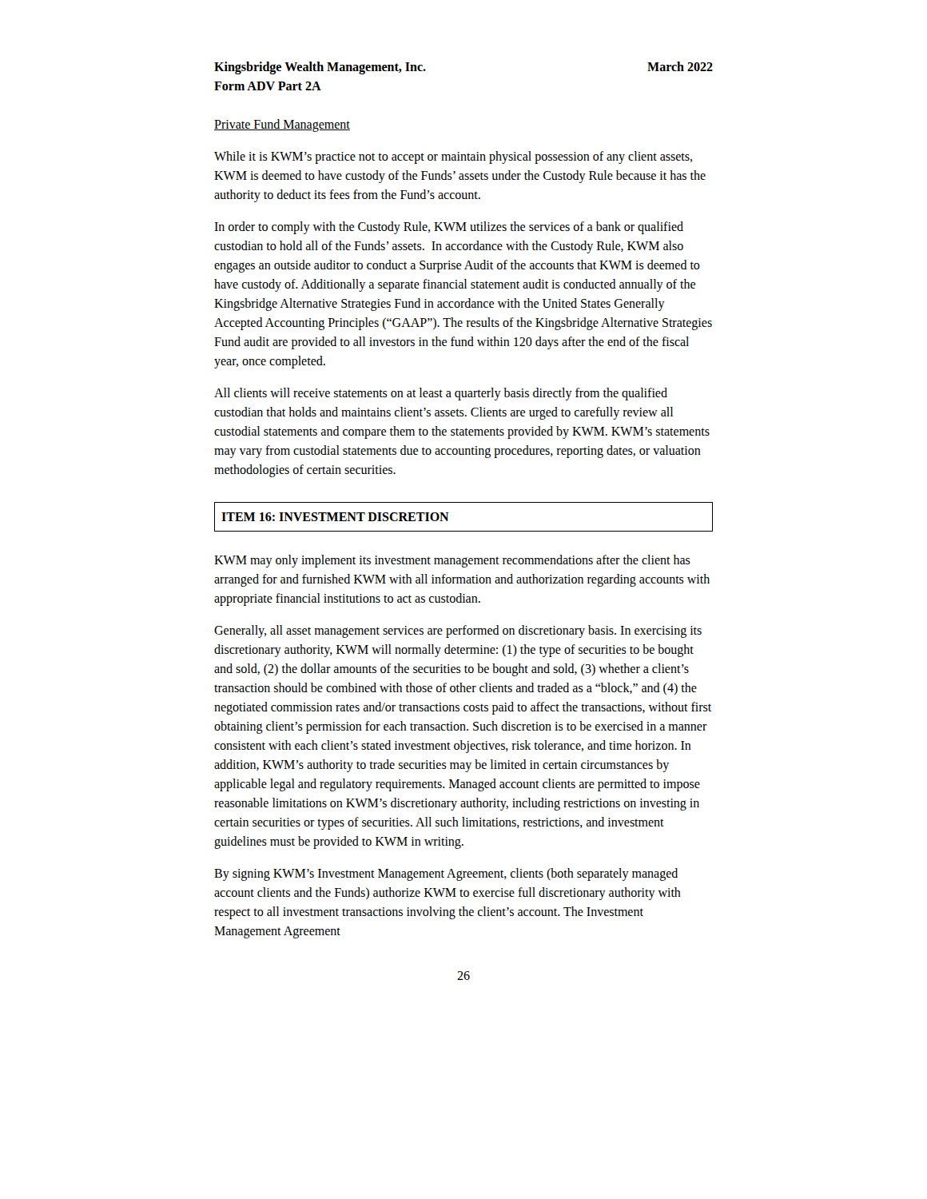Kingsbridge Wealth Management, Inc.
Form ADV Part 2A
March 2022
Private Fund Management
While it is KWM’s practice not to accept or maintain physical possession of any client assets, KWM is deemed to have custody of the Funds’ assets under the Custody Rule because it has the authority to deduct its fees from the Fund’s account.
In order to comply with the Custody Rule, KWM utilizes the services of a bank or qualified custodian to hold all of the Funds’ assets. In accordance with the Custody Rule, KWM also engages an outside auditor to conduct a Surprise Audit of the accounts that KWM is deemed to have custody of. Additionally a separate financial statement audit is conducted annually of the Kingsbridge Alternative Strategies Fund in accordance with the United States Generally Accepted Accounting Principles (“GAAP”). The results of the Kingsbridge Alternative Strategies Fund audit are provided to all investors in the fund within 120 days after the end of the fiscal year, once completed.
All clients will receive statements on at least a quarterly basis directly from the qualified custodian that holds and maintains client’s assets. Clients are urged to carefully review all custodial statements and compare them to the statements provided by KWM. KWM’s statements may vary from custodial statements due to accounting procedures, reporting dates, or valuation methodologies of certain securities.
ITEM 16: INVESTMENT DISCRETION
KWM may only implement its investment management recommendations after the client has arranged for and furnished KWM with all information and authorization regarding accounts with appropriate financial institutions to act as custodian.
Generally, all asset management services are performed on discretionary basis. In exercising its discretionary authority, KWM will normally determine: (1) the type of securities to be bought and sold, (2) the dollar amounts of the securities to be bought and sold, (3) whether a client’s transaction should be combined with those of other clients and traded as a “block,” and (4) the negotiated commission rates and/or transactions costs paid to affect the transactions, without first obtaining client’s permission for each transaction. Such discretion is to be exercised in a manner consistent with each client’s stated investment objectives, risk tolerance, and time horizon. In addition, KWM’s authority to trade securities may be limited in certain circumstances by applicable legal and regulatory requirements. Managed account clients are permitted to impose reasonable limitations on KWM’s discretionary authority, including restrictions on investing in certain securities or types of securities. All such limitations, restrictions, and investment guidelines must be provided to KWM in writing.
By signing KWM’s Investment Management Agreement, clients (both separately managed account clients and the Funds) authorize KWM to exercise full discretionary authority with respect to all investment transactions involving the client’s account. The Investment Management Agreement
26